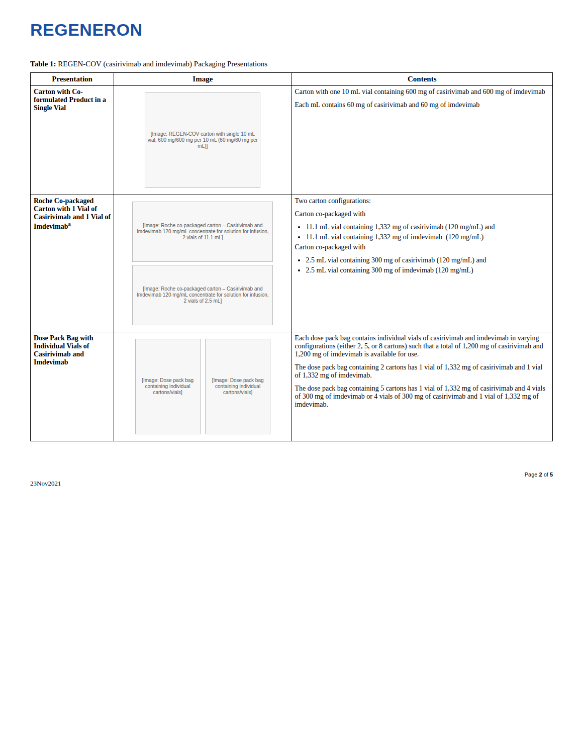REGENERON
Table 1: REGEN-COV (casirivimab and imdevimab) Packaging Presentations
| Presentation | Image | Contents |
| --- | --- | --- |
| Carton with Co-formulated Product in a Single Vial | [Image: REGEN-COV carton with single 10 mL vial, 600 mg/600 mg per 10 mL (60 mg/60 mg per mL)] | Carton with one 10 mL vial containing 600 mg of casirivimab and 600 mg of imdevimab Each mL contains 60 mg of casirivimab and 60 mg of imdevimab |
| Roche Co-packaged Carton with 1 Vial of Casirivimab and 1 Vial of Imdevimab a | [Image: Roche co-packaged carton – Casirivimab and Imdevimab 120 mg/mL concentrate for solution for infusion, 2 vials of 11.1 mL] [Image: Roche co-packaged carton – Casirivimab and Imdevimab 120 mg/mL concentrate for solution for infusion, 2 vials of 2.5 mL] | Two carton configurations: Carton co-packaged with 11.1 mL vial containing 1,332 mg of casirivimab (120 mg/mL) and 11.1 mL vial containing 1,332 mg of imdevimab (120 mg/mL) Carton co-packaged with 2.5 mL vial containing 300 mg of casirivimab (120 mg/mL) and 2.5 mL vial containing 300 mg of imdevimab (120 mg/mL) |
| Dose Pack Bag with Individual Vials of Casirivimab and Imdevimab | [Image: Dose pack bag containing individual cartons/vials] [Image: Dose pack bag containing individual cartons/vials] | Each dose pack bag contains individual vials of casirivimab and imdevimab in varying configurations (either 2, 5, or 8 cartons) such that a total of 1,200 mg of casirivimab and 1,200 mg of imdevimab is available for use. The dose pack bag containing 2 cartons has 1 vial of 1,332 mg of casirivimab and 1 vial of 1,332 mg of imdevimab. The dose pack bag containing 5 cartons has 1 vial of 1,332 mg of casirivimab and 4 vials of 300 mg of imdevimab or 4 vials of 300 mg of casirivimab and 1 vial of 1,332 mg of imdevimab. |
Page 2 of 5
23Nov2021